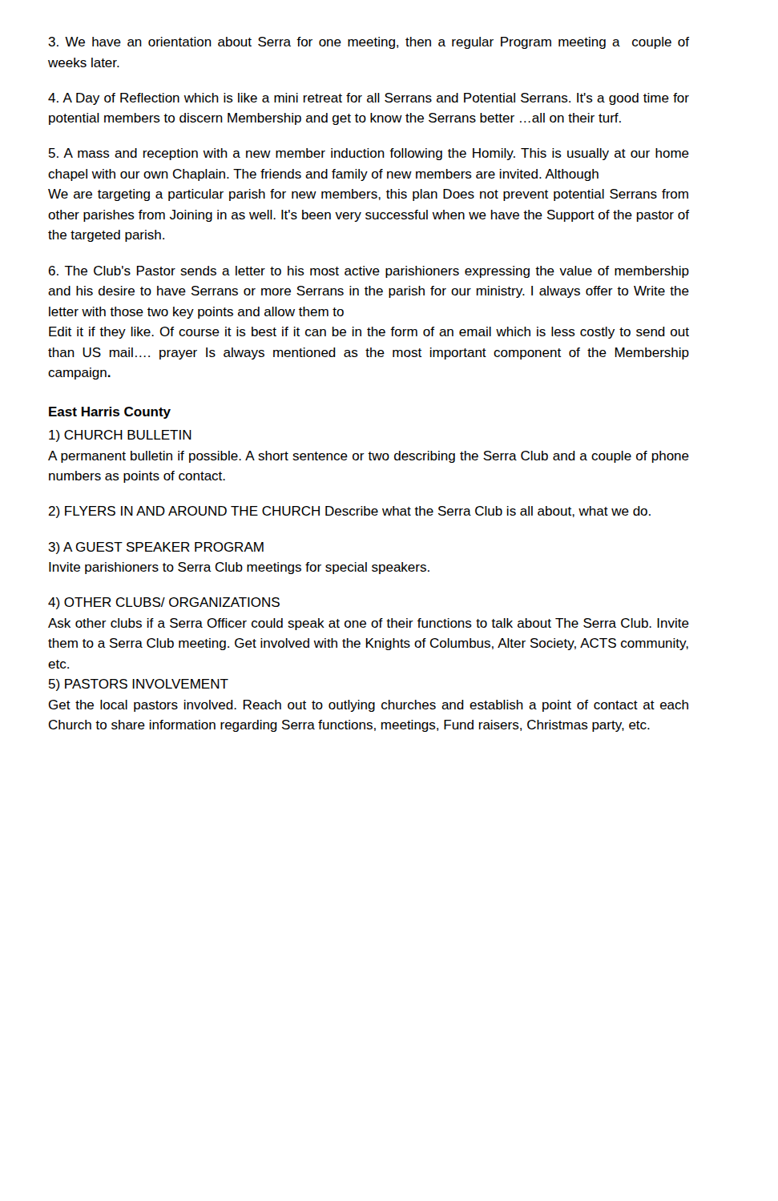3. We have an orientation about Serra for one meeting, then a regular Program meeting a couple of weeks later.
4. A Day of Reflection which is like a mini retreat for all Serrans and Potential Serrans. It's a good time for potential members to discern Membership and get to know the Serrans better …all on their turf.
5. A mass and reception with a new member induction following the Homily. This is usually at our home chapel with our own Chaplain. The friends and family of new members are invited. Although
We are targeting a particular parish for new members, this plan Does not prevent potential Serrans from other parishes from Joining in as well. It's been very successful when we have the Support of the pastor of the targeted parish.
6. The Club's Pastor sends a letter to his most active parishioners expressing the value of membership and his desire to have Serrans or more Serrans in the parish for our ministry. I always offer to Write the letter with those two key points and allow them to
Edit it if they like. Of course it is best if it can be in the form of an email which is less costly to send out than US mail…. prayer Is always mentioned as the most important component of the Membership campaign.
East Harris County
1) CHURCH BULLETIN
A permanent bulletin if possible. A short sentence or two describing the Serra Club and a couple of phone numbers as points of contact.
2) FLYERS IN AND AROUND THE CHURCH Describe what the Serra Club is all about, what we do.
3) A GUEST SPEAKER PROGRAM
Invite parishioners to Serra Club meetings for special speakers.
4) OTHER CLUBS/ ORGANIZATIONS
Ask other clubs if a Serra Officer could speak at one of their functions to talk about The Serra Club. Invite them to a Serra Club meeting. Get involved with the Knights of Columbus, Alter Society, ACTS community, etc.
5) PASTORS INVOLVEMENT
Get the local pastors involved. Reach out to outlying churches and establish a point of contact at each Church to share information regarding Serra functions, meetings, Fund raisers, Christmas party, etc.